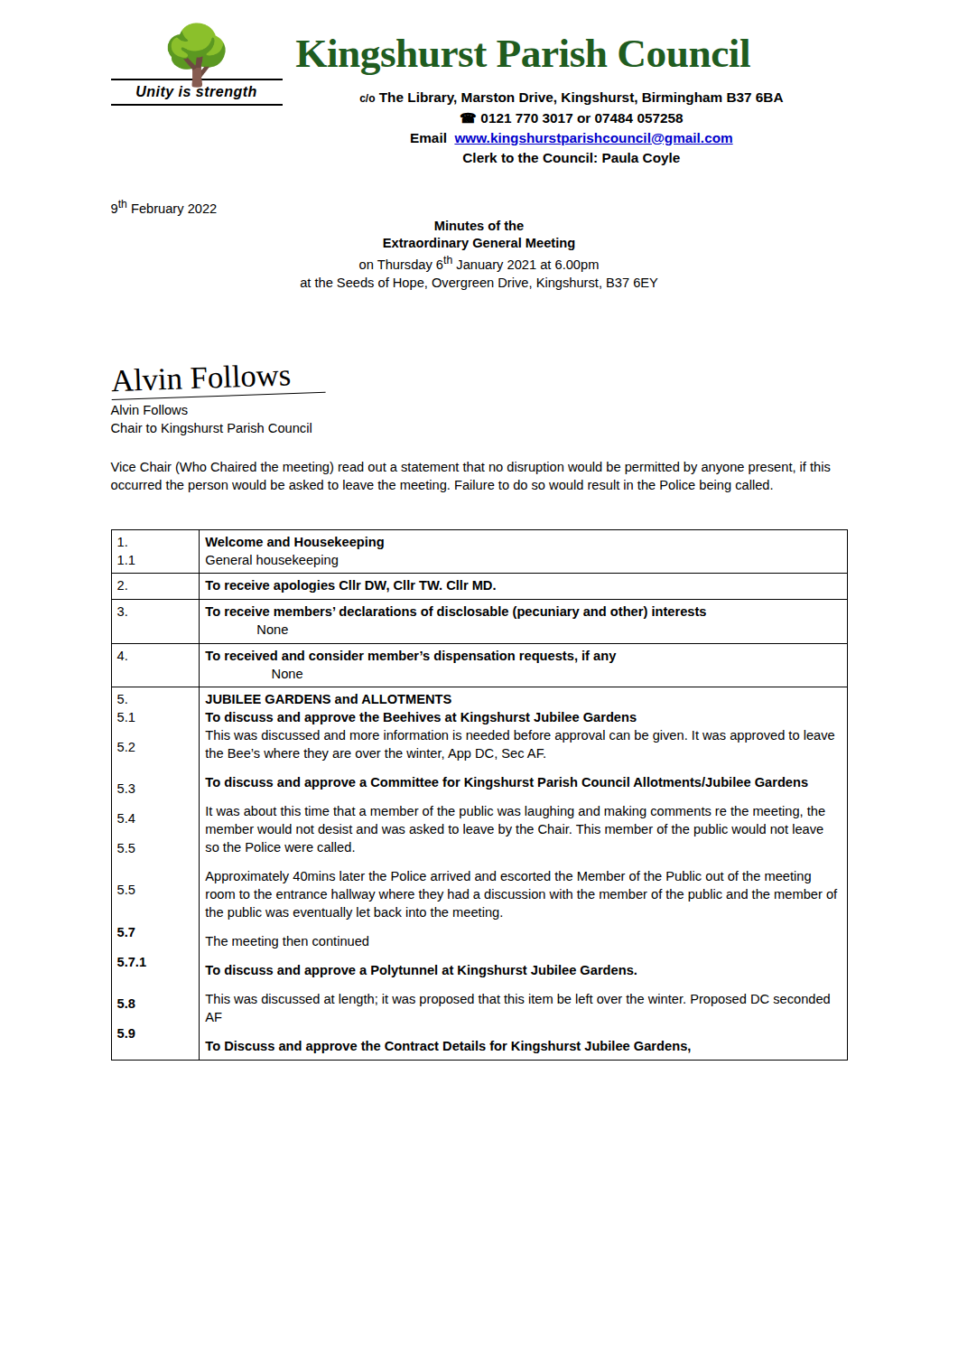🌳
Unity is strength
Kingshurst Parish Council
c/o The Library, Marston Drive, Kingshurst, Birmingham B37 6BA
☎ 0121 770 3017 or 07484 057258
Email www.kingshurstparishcouncil@gmail.com
Clerk to the Council: Paula Coyle
9th February 2022
Minutes of the
Extraordinary General Meeting
on Thursday 6th January 2021 at 6.00pm
at the Seeds of Hope, Overgreen Drive, Kingshurst, B37 6EY
Alvin Follows
Alvin Follows
Chair to Kingshurst Parish Council
Vice Chair (Who Chaired the meeting) read out a statement that no disruption would be permitted by anyone present, if this occurred the person would be asked to leave the meeting. Failure to do so would result in the Police being called.
| 1. 1.1 | Welcome and Housekeeping General housekeeping |
| 2. | To receive apologies Cllr DW, Cllr TW. Cllr MD. |
| 3. | To receive members’ declarations of disclosable (pecuniary and other) interests None |
| 4. | To received and consider member’s dispensation requests, if any None |
| 5. 5.1 5.2 5.3 5.4 5.5 5.5 5.7 5.7.1 5.8 5.9 | JUBILEE GARDENS and ALLOTMENTS To discuss and approve the Beehives at Kingshurst Jubilee Gardens This was discussed and more information is needed before approval can be given. It was approved to leave the Bee’s where they are over the winter, App DC, Sec AF. To discuss and approve a Committee for Kingshurst Parish Council Allotments/Jubilee Gardens It was about this time that a member of the public was laughing and making comments re the meeting, the member would not desist and was asked to leave by the Chair. This member of the public would not leave so the Police were called. Approximately 40mins later the Police arrived and escorted the Member of the Public out of the meeting room to the entrance hallway where they had a discussion with the member of the public and the member of the public was eventually let back into the meeting. The meeting then continued To discuss and approve a Polytunnel at Kingshurst Jubilee Gardens. This was discussed at length; it was proposed that this item be left over the winter. Proposed DC seconded AF To Discuss and approve the Contract Details for Kingshurst Jubilee Gardens, |